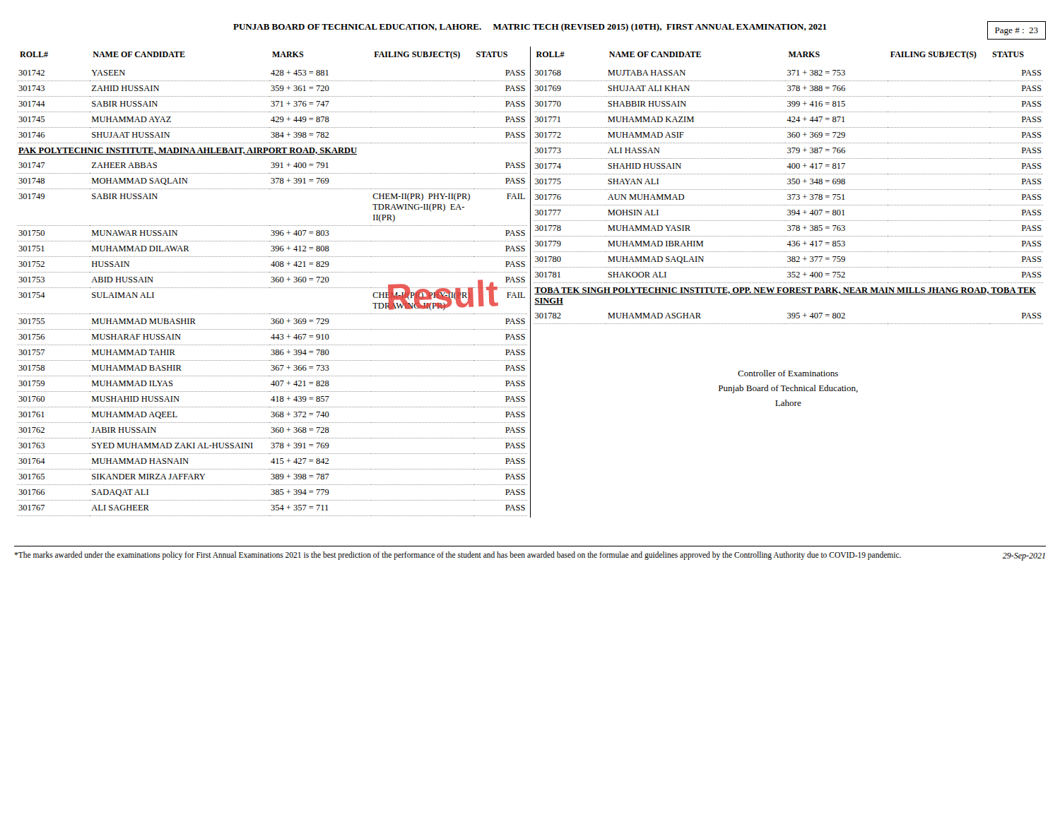Page # : 23
PUNJAB BOARD OF TECHNICAL EDUCATION, LAHORE. MATRIC TECH (REVISED 2015) (10TH), FIRST ANNUAL EXAMINATION, 2021
Result
| / ROLL# / NAME OF CANDIDATE / MARKS / FAILING SUBJECT(S) / STATUS / / --- / --- / --- / --- / --- / / 301742 / YASEEN / 428 + 453 = 881 / / PASS / / 301743 / ZAHID HUSSAIN / 359 + 361 = 720 / / PASS / / 301744 / SABIR HUSSAIN / 371 + 376 = 747 / / PASS / / 301745 / MUHAMMAD AYAZ / 429 + 449 = 878 / / PASS / / 301746 / SHUJAAT HUSSAIN / 384 + 398 = 782 / / PASS / / PAK POLYTECHNIC INSTITUTE, MADINA AHLEBAIT, AIRPORT ROAD, SKARDU / / 301747 / ZAHEER ABBAS / 391 + 400 = 791 / / PASS / / 301748 / MOHAMMAD SAQLAIN / 378 + 391 = 769 / / PASS / / 301749 / SABIR HUSSAIN / / CHEM-II(PR) PHY-II(PR) TDRAWING-II(PR) EA-II(PR) / FAIL / / 301750 / MUNAWAR HUSSAIN / 396 + 407 = 803 / / PASS / / 301751 / MUHAMMAD DILAWAR / 396 + 412 = 808 / / PASS / / 301752 / HUSSAIN / 408 + 421 = 829 / / PASS / / 301753 / ABID HUSSAIN / 360 + 360 = 720 / / PASS / / 301754 / SULAIMAN ALI / / CHEM-II(PR) PHY-II(PR) TDRAWING-II(PR) / FAIL / / 301755 / MUHAMMAD MUBASHIR / 360 + 369 = 729 / / PASS / / 301756 / MUSHARAF HUSSAIN / 443 + 467 = 910 / / PASS / / 301757 / MUHAMMAD TAHIR / 386 + 394 = 780 / / PASS / / 301758 / MUHAMMAD BASHIR / 367 + 366 = 733 / / PASS / / 301759 / MUHAMMAD ILYAS / 407 + 421 = 828 / / PASS / / 301760 / MUSHAHID HUSSAIN / 418 + 439 = 857 / / PASS / / 301761 / MUHAMMAD AQEEL / 368 + 372 = 740 / / PASS / / 301762 / JABIR HUSSAIN / 360 + 368 = 728 / / PASS / / 301763 / SYED MUHAMMAD ZAKI AL-HUSSAINI / 378 + 391 = 769 / / PASS / / 301764 / MUHAMMAD HASNAIN / 415 + 427 = 842 / / PASS / / 301765 / SIKANDER MIRZA JAFFARY / 389 + 398 = 787 / / PASS / / 301766 / SADAQAT ALI / 385 + 394 = 779 / / PASS / / 301767 / ALI SAGHEER / 354 + 357 = 711 / / PASS / | / ROLL# / NAME OF CANDIDATE / MARKS / FAILING SUBJECT(S) / STATUS / / --- / --- / --- / --- / --- / / 301768 / MUJTABA HASSAN / 371 + 382 = 753 / / PASS / / 301769 / SHUJAAT ALI KHAN / 378 + 388 = 766 / / PASS / / 301770 / SHABBIR HUSSAIN / 399 + 416 = 815 / / PASS / / 301771 / MUHAMMAD KAZIM / 424 + 447 = 871 / / PASS / / 301772 / MUHAMMAD ASIF / 360 + 369 = 729 / / PASS / / 301773 / ALI HASSAN / 379 + 387 = 766 / / PASS / / 301774 / SHAHID HUSSAIN / 400 + 417 = 817 / / PASS / / 301775 / SHAYAN ALI / 350 + 348 = 698 / / PASS / / 301776 / AUN MUHAMMAD / 373 + 378 = 751 / / PASS / / 301777 / MOHSIN ALI / 394 + 407 = 801 / / PASS / / 301778 / MUHAMMAD YASIR / 378 + 385 = 763 / / PASS / / 301779 / MUHAMMAD IBRAHIM / 436 + 417 = 853 / / PASS / / 301780 / MUHAMMAD SAQLAIN / 382 + 377 = 759 / / PASS / / 301781 / SHAKOOR ALI / 352 + 400 = 752 / / PASS / / TOBA TEK SINGH POLYTECHNIC INSTITUTE, OPP. NEW FOREST PARK, NEAR MAIN MILLS JHANG ROAD, TOBA TEK SINGH / / 301782 / MUHAMMAD ASGHAR / 395 + 407 = 802 / / PASS / Controller of Examinations Punjab Board of Technical Education, Lahore |
29-Sep-2021 *The marks awarded under the examinations policy for First Annual Examinations 2021 is the best prediction of the performance of the student and has been awarded based on the formulae and guidelines approved by the Controlling Authority due to COVID-19 pandemic.